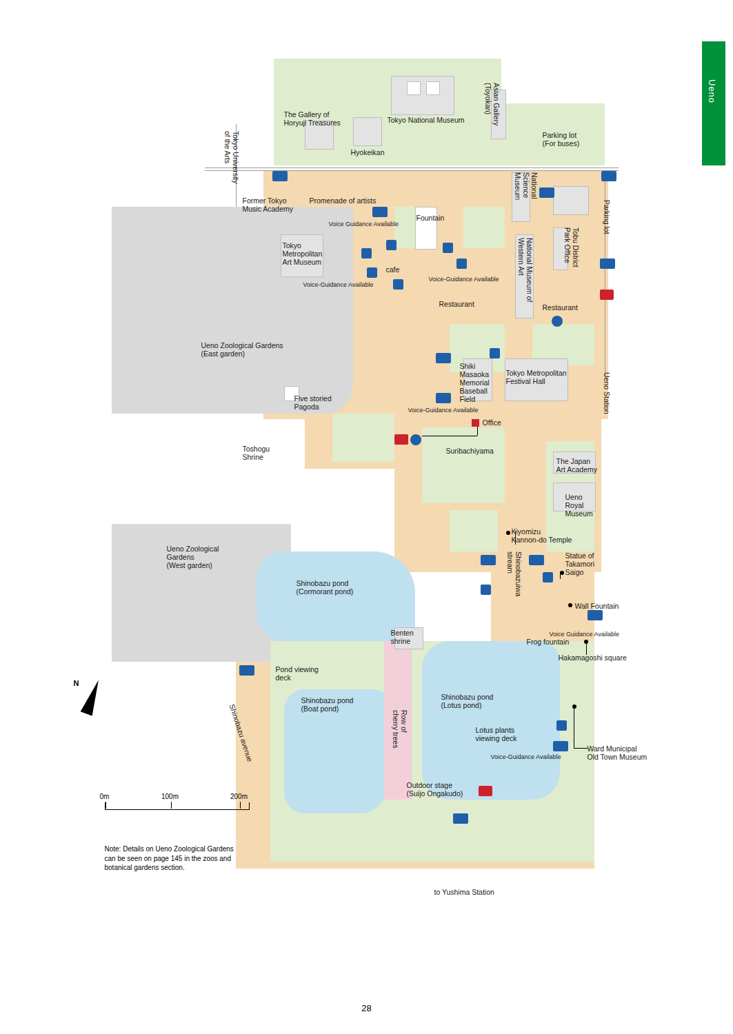Ueno
The Gallery of
Horyuji Treasures
Tokyo National Museum
Hyokeikan
Asian Gallery
(Toyokan)
Parking lot
(For buses)
Tokyo University
of the Arts
Former Tokyo
Music Academy
Promenade of artists
Voice Guidance Available
Tokyo
Metropolitan
Art Museum
cafe
Voice-Guidance Available
Fountain
National
Science Museum
National Museum of
Western Art
Tobu District
Park Office
Parking lot
Restaurant
Restaurant
Voice-Guidance Available
Ueno Zoological Gardens
(East garden)
Five storied
Pagoda
Toshogu
Shrine
Shiki
Masaoka
Memorial
Baseball
Field
Tokyo Metropolitan
Festival Hall
Voice-Guidance Available
Office
Suribachiyama
Ueno Station
The Japan
Art Academy
Ueno
Royal Museum
Kiyomizu
Kannon-do Temple
Shinobazuiwa
stream
Statue of
Takamori
Saigo
Wall Fountain
Voice Guidance Available
Frog fountain
Hakamagoshi square
Ueno Zoological
Gardens
(West garden)
Shinobazu pond
(Cormorant pond)
Benten
shrine
Pond viewing
deck
Shinobazu pond
(Boat pond)
Row of
cherry trees
Shinobazu pond
(Lotus pond)
Lotus plants
viewing deck
Voice-Guidance Available
Ward Municipal
Old Town Museum
Outdoor stage
(Suijo Ongakudo)
Shinobazu avenue
to Yushima Station
N
0m 100m 200m
Note: Details on Ueno Zoological Gardens
can be seen on page 145 in the zoos and
botanical gardens section.
28